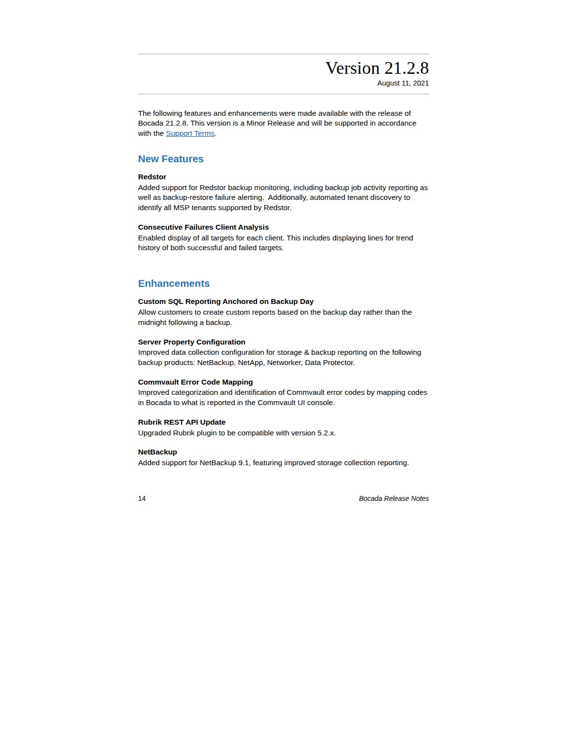Version 21.2.8
August 11, 2021
The following features and enhancements were made available with the release of Bocada 21.2.8. This version is a Minor Release and will be supported in accordance with the Support Terms.
New Features
Redstor
Added support for Redstor backup monitoring, including backup job activity reporting as well as backup-restore failure alerting. Additionally, automated tenant discovery to identify all MSP tenants supported by Redstor.
Consecutive Failures Client Analysis
Enabled display of all targets for each client. This includes displaying lines for trend history of both successful and failed targets.
Enhancements
Custom SQL Reporting Anchored on Backup Day
Allow customers to create custom reports based on the backup day rather than the midnight following a backup.
Server Property Configuration
Improved data collection configuration for storage & backup reporting on the following backup products: NetBackup, NetApp, Networker, Data Protector.
Commvault Error Code Mapping
Improved categorization and identification of Commvault error codes by mapping codes in Bocada to what is reported in the Commvault UI console.
Rubrik REST API Update
Upgraded Rubrik plugin to be compatible with version 5.2.x.
NetBackup
Added support for NetBackup 9.1, featuring improved storage collection reporting.
14
Bocada Release Notes